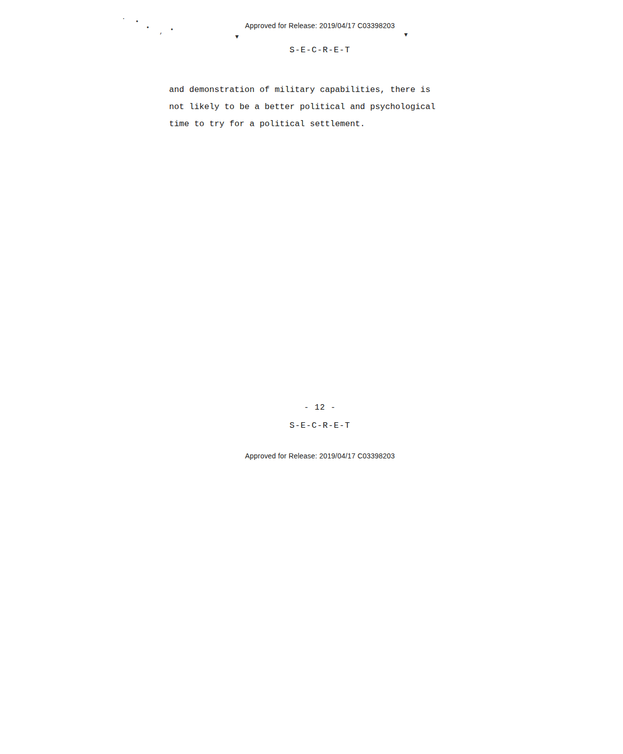. • • , •
Approved for Release: 2019/04/17 C03398203
▾ ▾
S-E-C-R-E-T
and demonstration of military capabilities, there is not likely to be a better political and psychological time to try for a political settlement.
- 12 -
S-E-C-R-E-T
Approved for Release: 2019/04/17 C03398203